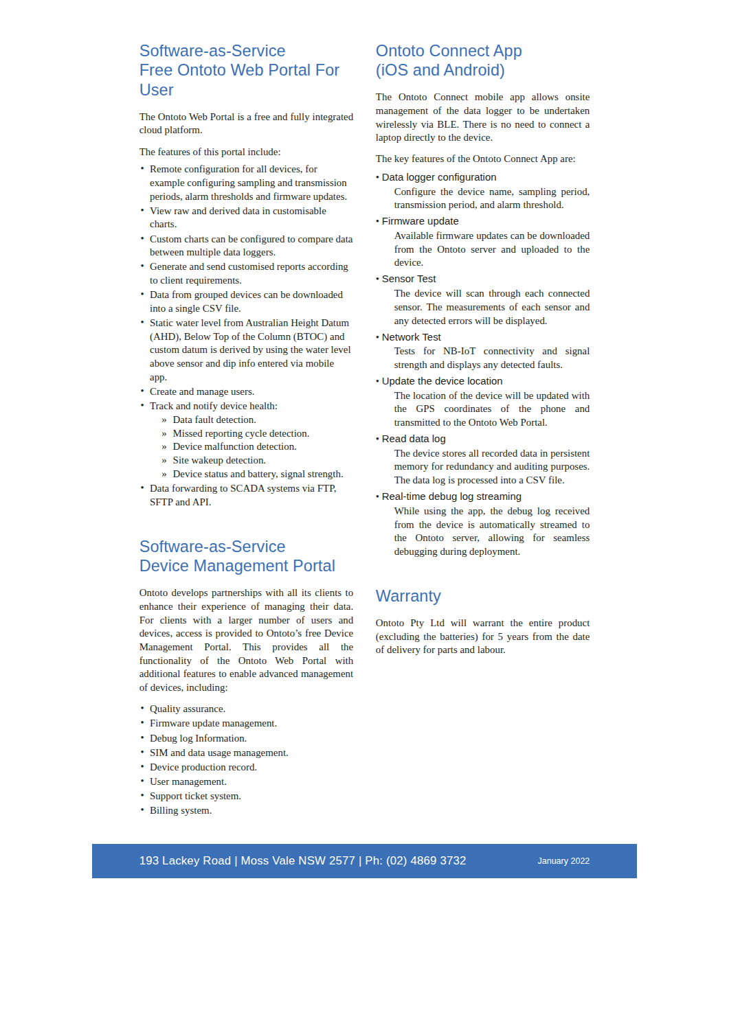Software-as-Service
Free Ontoto Web Portal For User
The Ontoto Web Portal is a free and fully integrated cloud platform.
The features of this portal include:
Remote configuration for all devices, for example configuring sampling and transmission periods, alarm thresholds and firmware updates.
View raw and derived data in customisable charts.
Custom charts can be configured to compare data between multiple data loggers.
Generate and send customised reports according to client requirements.
Data from grouped devices can be downloaded into a single CSV file.
Static water level from Australian Height Datum (AHD), Below Top of the Column (BTOC) and custom datum is derived by using the water level above sensor and dip info entered via mobile app.
Create and manage users.
Track and notify device health:
Data fault detection.
Missed reporting cycle detection.
Device malfunction detection.
Site wakeup detection.
Device status and battery, signal strength.
Data forwarding to SCADA systems via FTP, SFTP and API.
Software-as-Service
Device Management Portal
Ontoto develops partnerships with all its clients to enhance their experience of managing their data. For clients with a larger number of users and devices, access is provided to Ontoto’s free Device Management Portal. This provides all the functionality of the Ontoto Web Portal with additional features to enable advanced management of devices, including:
Quality assurance.
Firmware update management.
Debug log Information.
SIM and data usage management.
Device production record.
User management.
Support ticket system.
Billing system.
Ontoto Connect App
(iOS and Android)
The Ontoto Connect mobile app allows onsite management of the data logger to be undertaken wirelessly via BLE. There is no need to connect a laptop directly to the device.
The key features of the Ontoto Connect App are:
Data logger configuration Configure the device name, sampling period, transmission period, and alarm threshold.
Firmware update Available firmware updates can be downloaded from the Ontoto server and uploaded to the device.
Sensor Test The device will scan through each connected sensor. The measurements of each sensor and any detected errors will be displayed.
Network Test Tests for NB-IoT connectivity and signal strength and displays any detected faults.
Update the device location The location of the device will be updated with the GPS coordinates of the phone and transmitted to the Ontoto Web Portal.
Read data log The device stores all recorded data in persistent memory for redundancy and auditing purposes. The data log is processed into a CSV file.
Real-time debug log streaming While using the app, the debug log received from the device is automatically streamed to the Ontoto server, allowing for seamless debugging during deployment.
Warranty
Ontoto Pty Ltd will warrant the entire product (excluding the batteries) for 5 years from the date of delivery for parts and labour.
193 Lackey Road | Moss Vale NSW 2577 | Ph: (02) 4869 3732
January 2022